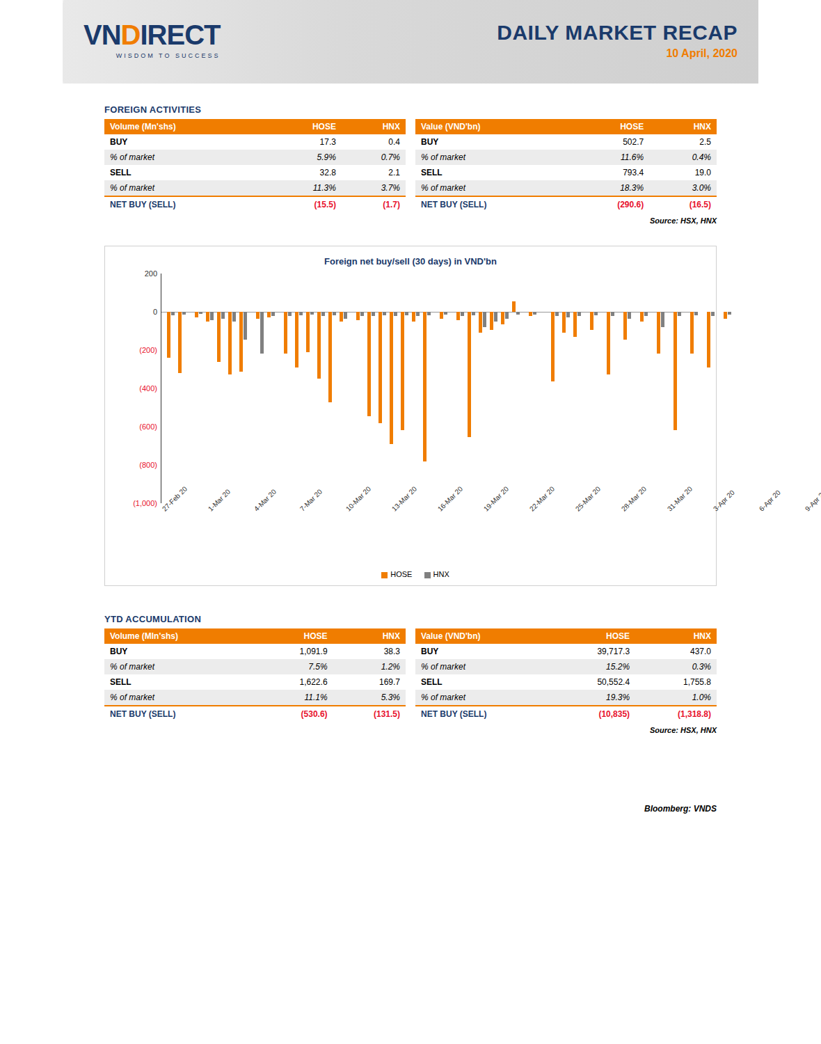VNDIRECT
WISDOM TO SUCCESS
DAILY MARKET RECAP
10 April, 2020
FOREIGN ACTIVITIES
| Volume (Mn'shs) | HOSE | HNX |
| --- | --- | --- |
| BUY | 17.3 | 0.4 |
| % of market | 5.9% | 0.7% |
| SELL | 32.8 | 2.1 |
| % of market | 11.3% | 3.7% |
| NET BUY (SELL) | (15.5) | (1.7) |
| Value (VND'bn) | HOSE | HNX |
| --- | --- | --- |
| BUY | 502.7 | 2.5 |
| % of market | 11.6% | 0.4% |
| SELL | 793.4 | 19.0 |
| % of market | 18.3% | 3.0% |
| NET BUY (SELL) | (290.6) | (16.5) |
Source: HSX, HNX
Foreign net buy/sell (30 days) in VND'bn
200
0
(200)
(400)
(600)
(800)
(1,000)
27-Feb 20
1-Mar 20
4-Mar 20
7-Mar 20
10-Mar 20
13-Mar 20
16-Mar 20
19-Mar 20
22-Mar 20
25-Mar 20
28-Mar 20
31-Mar 20
3-Apr 20
6-Apr 20
9-Apr 20
HOSE HNX
YTD ACCUMULATION
| Volume (Mln'shs) | HOSE | HNX |
| --- | --- | --- |
| BUY | 1,091.9 | 38.3 |
| % of market | 7.5% | 1.2% |
| SELL | 1,622.6 | 169.7 |
| % of market | 11.1% | 5.3% |
| NET BUY (SELL) | (530.6) | (131.5) |
| Value (VND'bn) | HOSE | HNX |
| --- | --- | --- |
| BUY | 39,717.3 | 437.0 |
| % of market | 15.2% | 0.3% |
| SELL | 50,552.4 | 1,755.8 |
| % of market | 19.3% | 1.0% |
| NET BUY (SELL) | (10,835) | (1,318.8) |
Source: HSX, HNX
Bloomberg: VNDS